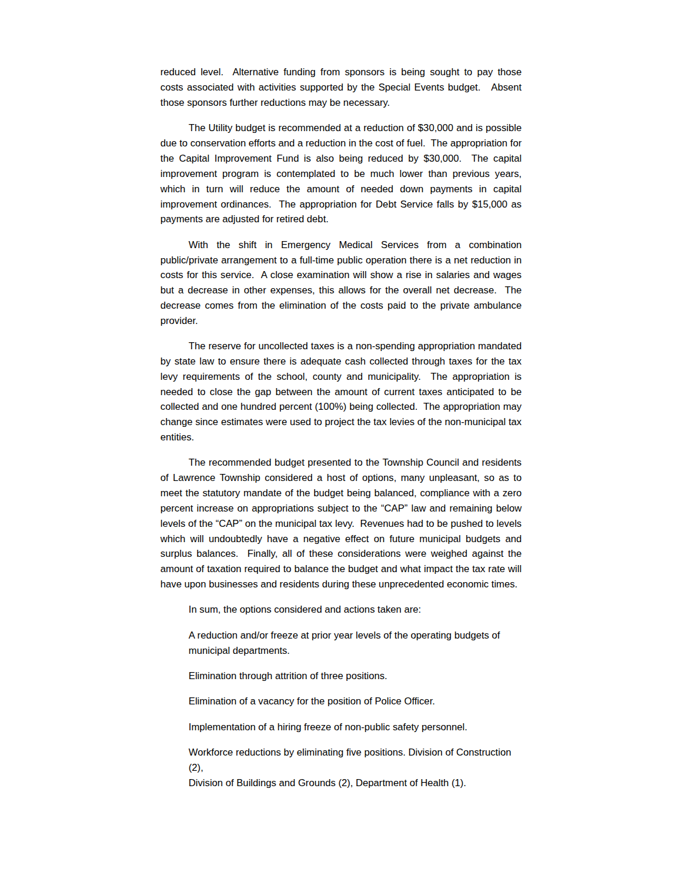reduced level. Alternative funding from sponsors is being sought to pay those costs associated with activities supported by the Special Events budget. Absent those sponsors further reductions may be necessary.
The Utility budget is recommended at a reduction of $30,000 and is possible due to conservation efforts and a reduction in the cost of fuel. The appropriation for the Capital Improvement Fund is also being reduced by $30,000. The capital improvement program is contemplated to be much lower than previous years, which in turn will reduce the amount of needed down payments in capital improvement ordinances. The appropriation for Debt Service falls by $15,000 as payments are adjusted for retired debt.
With the shift in Emergency Medical Services from a combination public/private arrangement to a full-time public operation there is a net reduction in costs for this service. A close examination will show a rise in salaries and wages but a decrease in other expenses, this allows for the overall net decrease. The decrease comes from the elimination of the costs paid to the private ambulance provider.
The reserve for uncollected taxes is a non-spending appropriation mandated by state law to ensure there is adequate cash collected through taxes for the tax levy requirements of the school, county and municipality. The appropriation is needed to close the gap between the amount of current taxes anticipated to be collected and one hundred percent (100%) being collected. The appropriation may change since estimates were used to project the tax levies of the non-municipal tax entities.
The recommended budget presented to the Township Council and residents of Lawrence Township considered a host of options, many unpleasant, so as to meet the statutory mandate of the budget being balanced, compliance with a zero percent increase on appropriations subject to the “CAP” law and remaining below levels of the “CAP” on the municipal tax levy. Revenues had to be pushed to levels which will undoubtedly have a negative effect on future municipal budgets and surplus balances. Finally, all of these considerations were weighed against the amount of taxation required to balance the budget and what impact the tax rate will have upon businesses and residents during these unprecedented economic times.
In sum, the options considered and actions taken are:
A reduction and/or freeze at prior year levels of the operating budgets of
municipal departments.
Elimination through attrition of three positions.
Elimination of a vacancy for the position of Police Officer.
Implementation of a hiring freeze of non-public safety personnel.
Workforce reductions by eliminating five positions. Division of Construction (2),
Division of Buildings and Grounds (2), Department of Health (1).